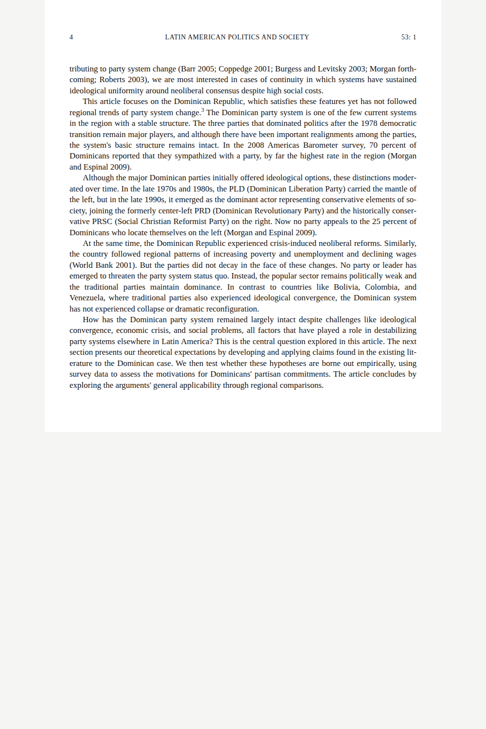4 Latin American Politics and Society 53: 1
tributing to party system change (Barr 2005; Coppedge 2001; Burgess and Levitsky 2003; Morgan forthcoming; Roberts 2003), we are most interested in cases of continuity in which systems have sustained ideological uniformity around neoliberal consensus despite high social costs.
This article focuses on the Dominican Republic, which satisfies these features yet has not followed regional trends of party system change.3 The Dominican party system is one of the few current systems in the region with a stable structure. The three parties that dominated politics after the 1978 democratic transition remain major players, and although there have been important realignments among the parties, the system's basic structure remains intact. In the 2008 Americas Barometer survey, 70 percent of Dominicans reported that they sympathized with a party, by far the highest rate in the region (Morgan and Espinal 2009).
Although the major Dominican parties initially offered ideological options, these distinctions moderated over time. In the late 1970s and 1980s, the PLD (Dominican Liberation Party) carried the mantle of the left, but in the late 1990s, it emerged as the dominant actor representing conservative elements of society, joining the formerly center-left PRD (Dominican Revolutionary Party) and the historically conservative PRSC (Social Christian Reformist Party) on the right. Now no party appeals to the 25 percent of Dominicans who locate themselves on the left (Morgan and Espinal 2009).
At the same time, the Dominican Republic experienced crisis-induced neoliberal reforms. Similarly, the country followed regional patterns of increasing poverty and unemployment and declining wages (World Bank 2001). But the parties did not decay in the face of these changes. No party or leader has emerged to threaten the party system status quo. Instead, the popular sector remains politically weak and the traditional parties maintain dominance. In contrast to countries like Bolivia, Colombia, and Venezuela, where traditional parties also experienced ideological convergence, the Dominican system has not experienced collapse or dramatic reconfiguration.
How has the Dominican party system remained largely intact despite challenges like ideological convergence, economic crisis, and social problems, all factors that have played a role in destabilizing party systems elsewhere in Latin America? This is the central question explored in this article. The next section presents our theoretical expectations by developing and applying claims found in the existing literature to the Dominican case. We then test whether these hypotheses are borne out empirically, using survey data to assess the motivations for Dominicans' partisan commitments. The article concludes by exploring the arguments' general applicability through regional comparisons.